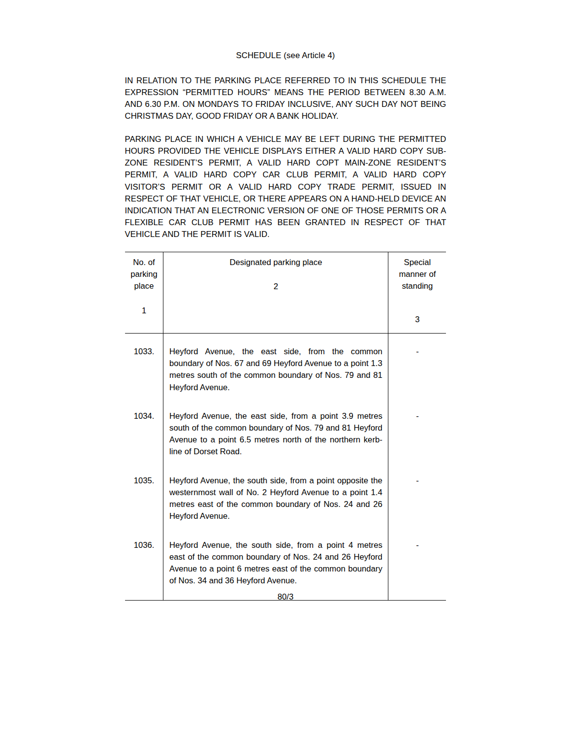SCHEDULE (see Article 4)
IN RELATION TO THE PARKING PLACE REFERRED TO IN THIS SCHEDULE THE EXPRESSION “PERMITTED HOURS” MEANS THE PERIOD BETWEEN 8.30 A.M. AND 6.30 P.M. ON MONDAYS TO FRIDAY INCLUSIVE, ANY SUCH DAY NOT BEING CHRISTMAS DAY, GOOD FRIDAY OR A BANK HOLIDAY.
PARKING PLACE IN WHICH A VEHICLE MAY BE LEFT DURING THE PERMITTED HOURS PROVIDED THE VEHICLE DISPLAYS EITHER A VALID HARD COPY SUB-ZONE RESIDENT’S PERMIT, A VALID HARD COPT MAIN-ZONE RESIDENT’S PERMIT, A VALID HARD COPY CAR CLUB PERMIT, A VALID HARD COPY VISITOR’S PERMIT OR A VALID HARD COPY TRADE PERMIT, ISSUED IN RESPECT OF THAT VEHICLE, OR THERE APPEARS ON A HAND-HELD DEVICE AN INDICATION THAT AN ELECTRONIC VERSION OF ONE OF THOSE PERMITS OR A FLEXIBLE CAR CLUB PERMIT HAS BEEN GRANTED IN RESPECT OF THAT VEHICLE AND THE PERMIT IS VALID.
| No. of parking place 1 | Designated parking place 2 | Special manner of standing 3 |
| --- | --- | --- |
| 1033. | Heyford Avenue, the east side, from the common boundary of Nos. 67 and 69 Heyford Avenue to a point 1.3 metres south of the common boundary of Nos. 79 and 81 Heyford Avenue. | - |
| 1034. | Heyford Avenue, the east side, from a point 3.9 metres south of the common boundary of Nos. 79 and 81 Heyford Avenue to a point 6.5 metres north of the northern kerb-line of Dorset Road. | - |
| 1035. | Heyford Avenue, the south side, from a point opposite the westernmost wall of No. 2 Heyford Avenue to a point 1.4 metres east of the common boundary of Nos. 24 and 26 Heyford Avenue. | - |
| 1036. | Heyford Avenue, the south side, from a point 4 metres east of the common boundary of Nos. 24 and 26 Heyford Avenue to a point 6 metres east of the common boundary of Nos. 34 and 36 Heyford Avenue. | - |
80/3